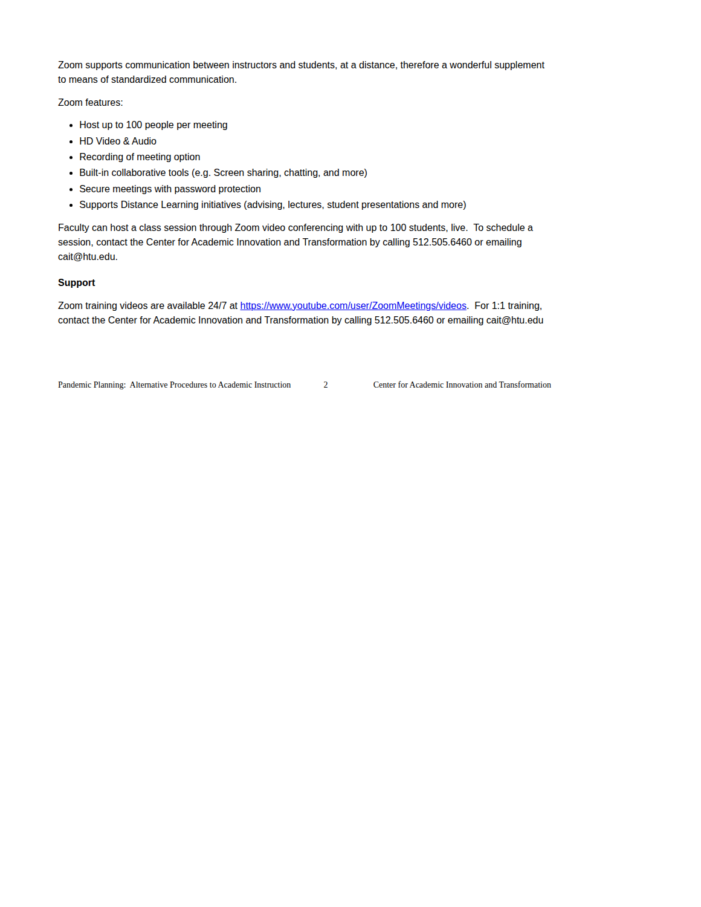Zoom supports communication between instructors and students, at a distance, therefore a wonderful supplement to means of standardized communication.
Zoom features:
Host up to 100 people per meeting
HD Video & Audio
Recording of meeting option
Built-in collaborative tools (e.g. Screen sharing, chatting, and more)
Secure meetings with password protection
Supports Distance Learning initiatives (advising, lectures, student presentations and more)
Faculty can host a class session through Zoom video conferencing with up to 100 students, live. To schedule a session, contact the Center for Academic Innovation and Transformation by calling 512.505.6460 or emailing cait@htu.edu.
Support
Zoom training videos are available 24/7 at https://www.youtube.com/user/ZoomMeetings/videos. For 1:1 training, contact the Center for Academic Innovation and Transformation by calling 512.505.6460 or emailing cait@htu.edu
Pandemic Planning: Alternative Procedures to Academic Instruction 2 Center for Academic Innovation and Transformation